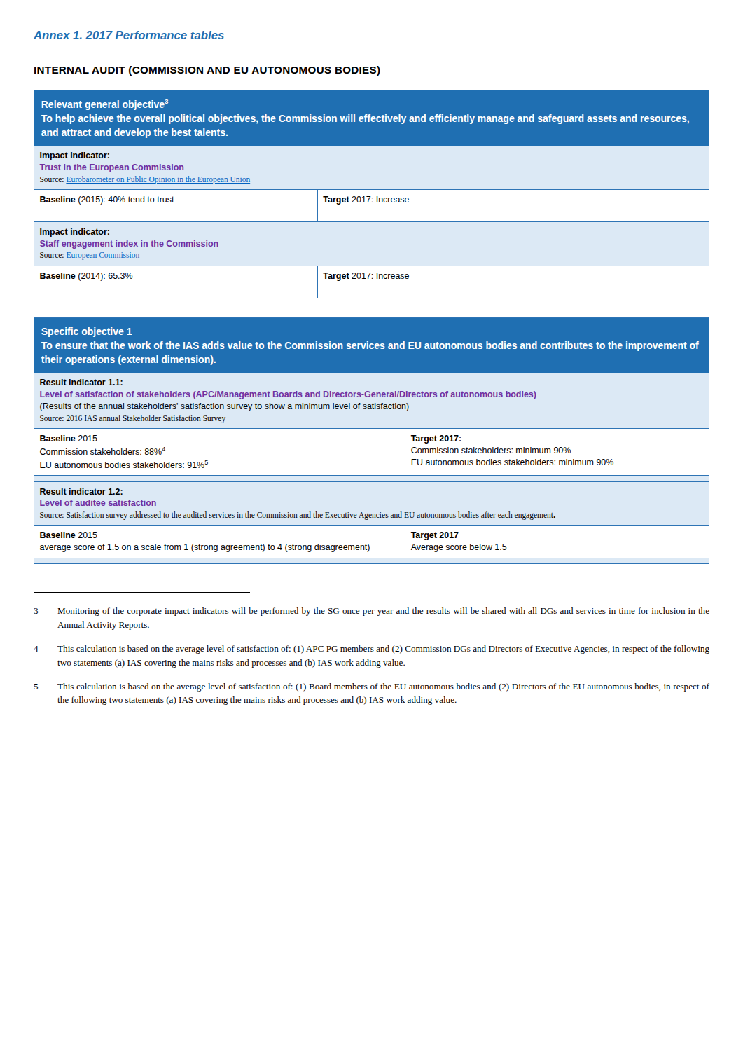Annex 1. 2017 Performance tables
INTERNAL AUDIT (COMMISSION AND EU AUTONOMOUS BODIES)
| Relevant general objective 3 To help achieve the overall political objectives, the Commission will effectively and efficiently manage and safeguard assets and resources, and attract and develop the best talents. |
| Impact indicator: Trust in the European Commission Source: Eurobarometer on Public Opinion in the European Union |
| Baseline (2015): 40% tend to trust | Target 2017: Increase |
| Impact indicator: Staff engagement index in the Commission Source: European Commission |
| Baseline (2014): 65.3% | Target 2017: Increase |
| Specific objective 1 To ensure that the work of the IAS adds value to the Commission services and EU autonomous bodies and contributes to the improvement of their operations (external dimension). |
| Result indicator 1.1: Level of satisfaction of stakeholders (APC/Management Boards and Directors-General/Directors of autonomous bodies) (Results of the annual stakeholders' satisfaction survey to show a minimum level of satisfaction) Source: 2016 IAS annual Stakeholder Satisfaction Survey |
| Baseline 2015 Commission stakeholders: 88% 4 EU autonomous bodies stakeholders: 91% 5 | Target 2017: Commission stakeholders: minimum 90% EU autonomous bodies stakeholders: minimum 90% |
| Result indicator 1.2: Level of auditee satisfaction Source: Satisfaction survey addressed to the audited services in the Commission and the Executive Agencies and EU autonomous bodies after each engagement . |
| Baseline 2015 average score of 1.5 on a scale from 1 (strong agreement) to 4 (strong disagreement) | Target 2017 Average score below 1.5 |
3 Monitoring of the corporate impact indicators will be performed by the SG once per year and the results will be shared with all DGs and services in time for inclusion in the Annual Activity Reports.
4 This calculation is based on the average level of satisfaction of: (1) APC PG members and (2) Commission DGs and Directors of Executive Agencies, in respect of the following two statements (a) IAS covering the mains risks and processes and (b) IAS work adding value.
5 This calculation is based on the average level of satisfaction of: (1) Board members of the EU autonomous bodies and (2) Directors of the EU autonomous bodies, in respect of the following two statements (a) IAS covering the mains risks and processes and (b) IAS work adding value.